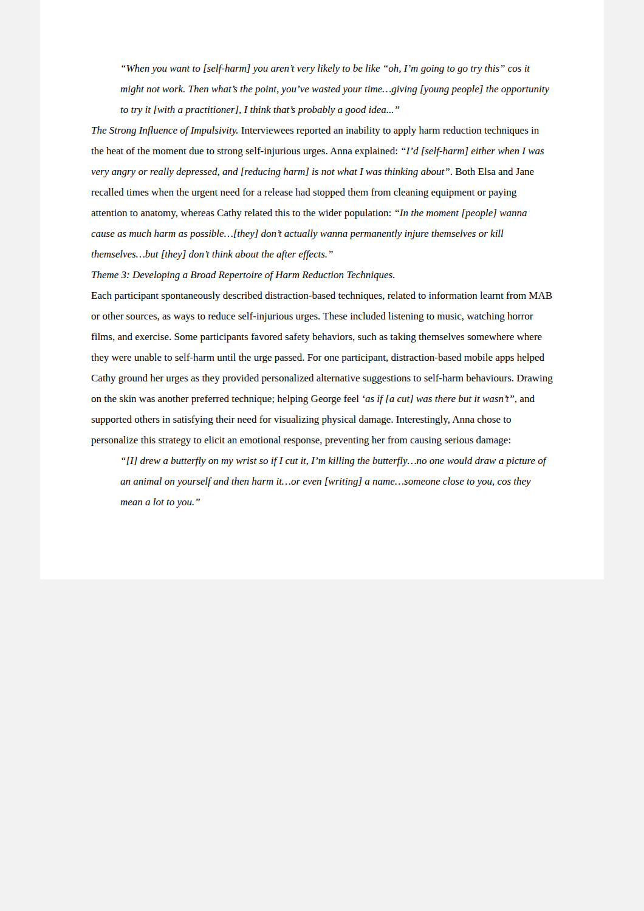“When you want to [self-harm] you aren’t very likely to be like “oh, I’m going to go try this” cos it might not work. Then what’s the point, you’ve wasted your time…giving [young people] the opportunity to try it [with a practitioner], I think that’s probably a good idea...”
The Strong Influence of Impulsivity. Interviewees reported an inability to apply harm reduction techniques in the heat of the moment due to strong self-injurious urges. Anna explained: “I’d [self-harm] either when I was very angry or really depressed, and [reducing harm] is not what I was thinking about”. Both Elsa and Jane recalled times when the urgent need for a release had stopped them from cleaning equipment or paying attention to anatomy, whereas Cathy related this to the wider population: “In the moment [people] wanna cause as much harm as possible…[they] don’t actually wanna permanently injure themselves or kill themselves…but [they] don’t think about the after effects.”
Theme 3: Developing a Broad Repertoire of Harm Reduction Techniques.
Each participant spontaneously described distraction-based techniques, related to information learnt from MAB or other sources, as ways to reduce self-injurious urges. These included listening to music, watching horror films, and exercise. Some participants favored safety behaviors, such as taking themselves somewhere where they were unable to self-harm until the urge passed. For one participant, distraction-based mobile apps helped Cathy ground her urges as they provided personalized alternative suggestions to self-harm behaviours. Drawing on the skin was another preferred technique; helping George feel ‘as if [a cut] was there but it wasn’t”, and supported others in satisfying their need for visualizing physical damage. Interestingly, Anna chose to personalize this strategy to elicit an emotional response, preventing her from causing serious damage:
“[I] drew a butterfly on my wrist so if I cut it, I’m killing the butterfly…no one would draw a picture of an animal on yourself and then harm it…or even [writing] a name…someone close to you, cos they mean a lot to you.”